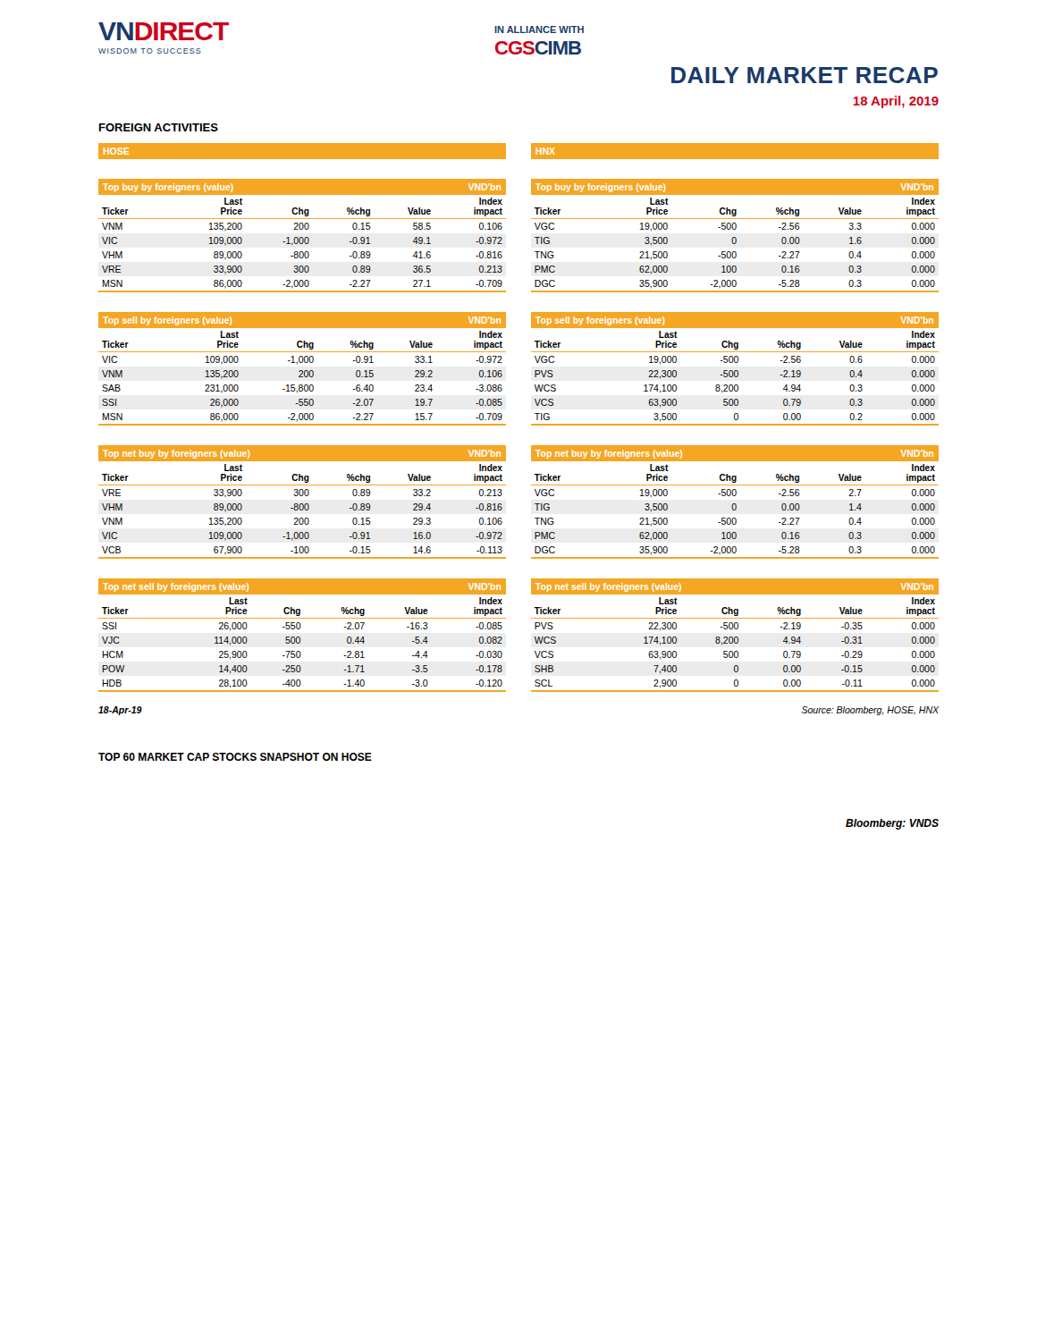VNDIRECT
WISDOM TO SUCCESS
IN ALLIANCE WITH
CGSCIMB
DAILY MARKET RECAP
18 April, 2019
FOREIGN ACTIVITIES
HOSE
HNX
Top buy by foreigners (value) VND'bn
| Ticker | Last Price | Chg | %chg | Value | Index impact |
| --- | --- | --- | --- | --- | --- |
| VNM | 135,200 | 200 | 0.15 | 58.5 | 0.106 |
| VIC | 109,000 | -1,000 | -0.91 | 49.1 | -0.972 |
| VHM | 89,000 | -800 | -0.89 | 41.6 | -0.816 |
| VRE | 33,900 | 300 | 0.89 | 36.5 | 0.213 |
| MSN | 86,000 | -2,000 | -2.27 | 27.1 | -0.709 |
Top buy by foreigners (value) VND'bn
| Ticker | Last Price | Chg | %chg | Value | Index impact |
| --- | --- | --- | --- | --- | --- |
| VGC | 19,000 | -500 | -2.56 | 3.3 | 0.000 |
| TIG | 3,500 | 0 | 0.00 | 1.6 | 0.000 |
| TNG | 21,500 | -500 | -2.27 | 0.4 | 0.000 |
| PMC | 62,000 | 100 | 0.16 | 0.3 | 0.000 |
| DGC | 35,900 | -2,000 | -5.28 | 0.3 | 0.000 |
Top sell by foreigners (value) VND'bn
| Ticker | Last Price | Chg | %chg | Value | Index impact |
| --- | --- | --- | --- | --- | --- |
| VIC | 109,000 | -1,000 | -0.91 | 33.1 | -0.972 |
| VNM | 135,200 | 200 | 0.15 | 29.2 | 0.106 |
| SAB | 231,000 | -15,800 | -6.40 | 23.4 | -3.086 |
| SSI | 26,000 | -550 | -2.07 | 19.7 | -0.085 |
| MSN | 86,000 | -2,000 | -2.27 | 15.7 | -0.709 |
Top sell by foreigners (value) VND'bn
| Ticker | Last Price | Chg | %chg | Value | Index impact |
| --- | --- | --- | --- | --- | --- |
| VGC | 19,000 | -500 | -2.56 | 0.6 | 0.000 |
| PVS | 22,300 | -500 | -2.19 | 0.4 | 0.000 |
| WCS | 174,100 | 8,200 | 4.94 | 0.3 | 0.000 |
| VCS | 63,900 | 500 | 0.79 | 0.3 | 0.000 |
| TIG | 3,500 | 0 | 0.00 | 0.2 | 0.000 |
Top net buy by foreigners (value) VND'bn
| Ticker | Last Price | Chg | %chg | Value | Index impact |
| --- | --- | --- | --- | --- | --- |
| VRE | 33,900 | 300 | 0.89 | 33.2 | 0.213 |
| VHM | 89,000 | -800 | -0.89 | 29.4 | -0.816 |
| VNM | 135,200 | 200 | 0.15 | 29.3 | 0.106 |
| VIC | 109,000 | -1,000 | -0.91 | 16.0 | -0.972 |
| VCB | 67,900 | -100 | -0.15 | 14.6 | -0.113 |
Top net buy by foreigners (value) VND'bn
| Ticker | Last Price | Chg | %chg | Value | Index impact |
| --- | --- | --- | --- | --- | --- |
| VGC | 19,000 | -500 | -2.56 | 2.7 | 0.000 |
| TIG | 3,500 | 0 | 0.00 | 1.4 | 0.000 |
| TNG | 21,500 | -500 | -2.27 | 0.4 | 0.000 |
| PMC | 62,000 | 100 | 0.16 | 0.3 | 0.000 |
| DGC | 35,900 | -2,000 | -5.28 | 0.3 | 0.000 |
Top net sell by foreigners (value) VND'bn
| Ticker | Last Price | Chg | %chg | Value | Index impact |
| --- | --- | --- | --- | --- | --- |
| SSI | 26,000 | -550 | -2.07 | -16.3 | -0.085 |
| VJC | 114,000 | 500 | 0.44 | -5.4 | 0.082 |
| HCM | 25,900 | -750 | -2.81 | -4.4 | -0.030 |
| POW | 14,400 | -250 | -1.71 | -3.5 | -0.178 |
| HDB | 28,100 | -400 | -1.40 | -3.0 | -0.120 |
Top net sell by foreigners (value) VND'bn
| Ticker | Last Price | Chg | %chg | Value | Index impact |
| --- | --- | --- | --- | --- | --- |
| PVS | 22,300 | -500 | -2.19 | -0.35 | 0.000 |
| WCS | 174,100 | 8,200 | 4.94 | -0.31 | 0.000 |
| VCS | 63,900 | 500 | 0.79 | -0.29 | 0.000 |
| SHB | 7,400 | 0 | 0.00 | -0.15 | 0.000 |
| SCL | 2,900 | 0 | 0.00 | -0.11 | 0.000 |
18-Apr-19 Source: Bloomberg, HOSE, HNX
TOP 60 MARKET CAP STOCKS SNAPSHOT ON HOSE
Bloomberg: VNDS